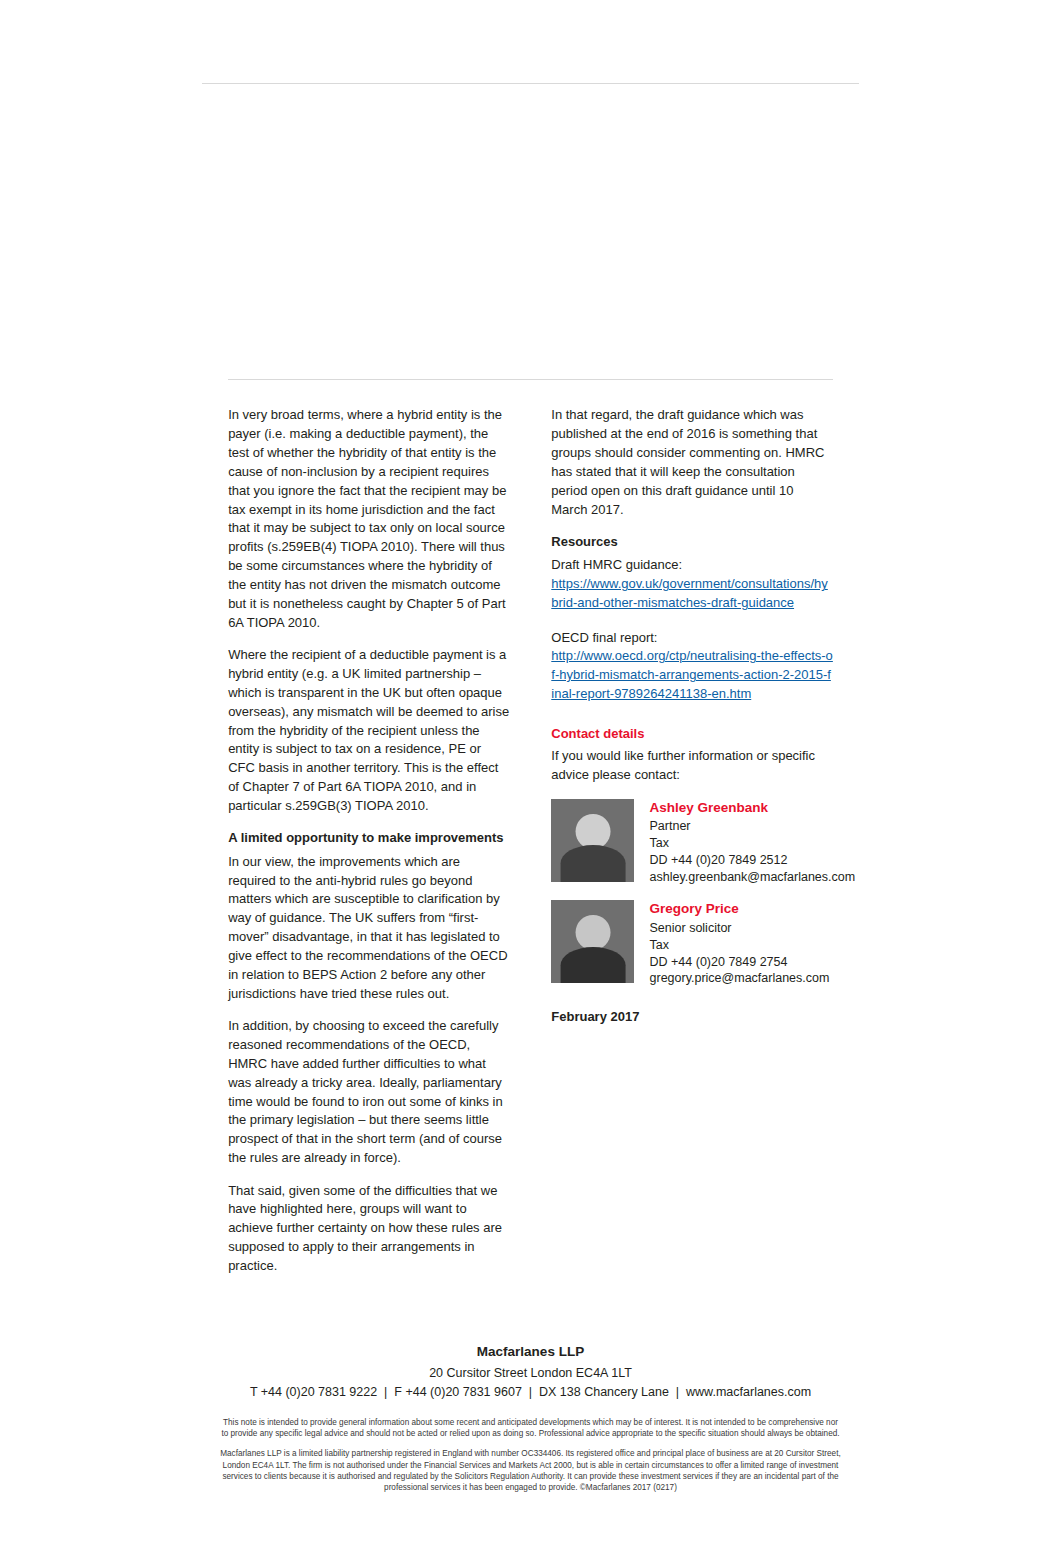In very broad terms, where a hybrid entity is the payer (i.e. making a deductible payment), the test of whether the hybridity of that entity is the cause of non-inclusion by a recipient requires that you ignore the fact that the recipient may be tax exempt in its home jurisdiction and the fact that it may be subject to tax only on local source profits (s.259EB(4) TIOPA 2010). There will thus be some circumstances where the hybridity of the entity has not driven the mismatch outcome but it is nonetheless caught by Chapter 5 of Part 6A TIOPA 2010.
Where the recipient of a deductible payment is a hybrid entity (e.g. a UK limited partnership – which is transparent in the UK but often opaque overseas), any mismatch will be deemed to arise from the hybridity of the recipient unless the entity is subject to tax on a residence, PE or CFC basis in another territory. This is the effect of Chapter 7 of Part 6A TIOPA 2010, and in particular s.259GB(3) TIOPA 2010.
A limited opportunity to make improvements
In our view, the improvements which are required to the anti-hybrid rules go beyond matters which are susceptible to clarification by way of guidance. The UK suffers from “first-mover” disadvantage, in that it has legislated to give effect to the recommendations of the OECD in relation to BEPS Action 2 before any other jurisdictions have tried these rules out.
In addition, by choosing to exceed the carefully reasoned recommendations of the OECD, HMRC have added further difficulties to what was already a tricky area. Ideally, parliamentary time would be found to iron out some of kinks in the primary legislation – but there seems little prospect of that in the short term (and of course the rules are already in force).
That said, given some of the difficulties that we have highlighted here, groups will want to achieve further certainty on how these rules are supposed to apply to their arrangements in practice.
In that regard, the draft guidance which was published at the end of 2016 is something that groups should consider commenting on. HMRC has stated that it will keep the consultation period open on this draft guidance until 10 March 2017.
Resources
Draft HMRC guidance:
https://www.gov.uk/government/consultations/hybrid-and-other-mismatches-draft-guidance
OECD final report:
http://www.oecd.org/ctp/neutralising-the-effects-of-hybrid-mismatch-arrangements-action-2-2015-final-report-9789264241138-en.htm
Contact details
If you would like further information or specific advice please contact:
Ashley Greenbank
Partner
Tax
DD +44 (0)20 7849 2512
ashley.greenbank@macfarlanes.com
Gregory Price
Senior solicitor
Tax
DD +44 (0)20 7849 2754
gregory.price@macfarlanes.com
February 2017
Macfarlanes LLP
20 Cursitor Street London EC4A 1LT
T +44 (0)20 7831 9222 | F +44 (0)20 7831 9607 | DX 138 Chancery Lane | www.macfarlanes.com
This note is intended to provide general information about some recent and anticipated developments which may be of interest. It is not intended to be comprehensive nor to provide any specific legal advice and should not be acted or relied upon as doing so. Professional advice appropriate to the specific situation should always be obtained.
Macfarlanes LLP is a limited liability partnership registered in England with number OC334406. Its registered office and principal place of business are at 20 Cursitor Street, London EC4A 1LT. The firm is not authorised under the Financial Services and Markets Act 2000, but is able in certain circumstances to offer a limited range of investment services to clients because it is authorised and regulated by the Solicitors Regulation Authority. It can provide these investment services if they are an incidental part of the professional services it has been engaged to provide. ©Macfarlanes 2017 (0217)